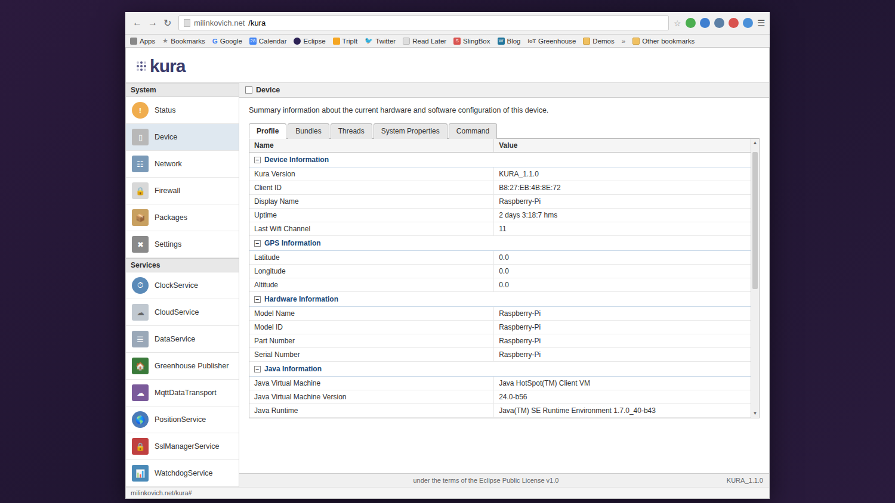← → ↻
milinkovich.net/kura
☆ ☰
Apps ★Bookmarks GGoogle 28 Calendar Eclipse TripIt 🐦Twitter Read Later SSlingBox WBlog IoTGreenhouse Demos » Other bookmarks
kura
System
!Status
▯Device
☷Network
🔒Firewall
📦Packages
✖Settings
Services
⏱ClockService
☁CloudService
☰DataService
🏠Greenhouse Publisher
☁MqttDataTransport
🌎PositionService
🔒SslManagerService
📊WatchdogService
Device
Summary information about the current hardware and software configuration of this device.
Profile
Bundles
Threads
System Properties
Command
| Name | Value |
| --- | --- |
| − Device Information |
| Kura Version | KURA_1.1.0 |
| Client ID | B8:27:EB:4B:8E:72 |
| Display Name | Raspberry-Pi |
| Uptime | 2 days 3:18:7 hms |
| Last Wifi Channel | 11 |
| − GPS Information |
| Latitude | 0.0 |
| Longitude | 0.0 |
| Altitude | 0.0 |
| − Hardware Information |
| Model Name | Raspberry-Pi |
| Model ID | Raspberry-Pi |
| Part Number | Raspberry-Pi |
| Serial Number | Raspberry-Pi |
| − Java Information |
| Java Virtual Machine | Java HotSpot(TM) Client VM |
| Java Virtual Machine Version | 24.0-b56 |
| Java Runtime | Java(TM) SE Runtime Environment 1.7.0_40-b43 |
▲
▼
under the terms of the Eclipse Public License v1.0 KURA_1.1.0
milinkovich.net/kura#